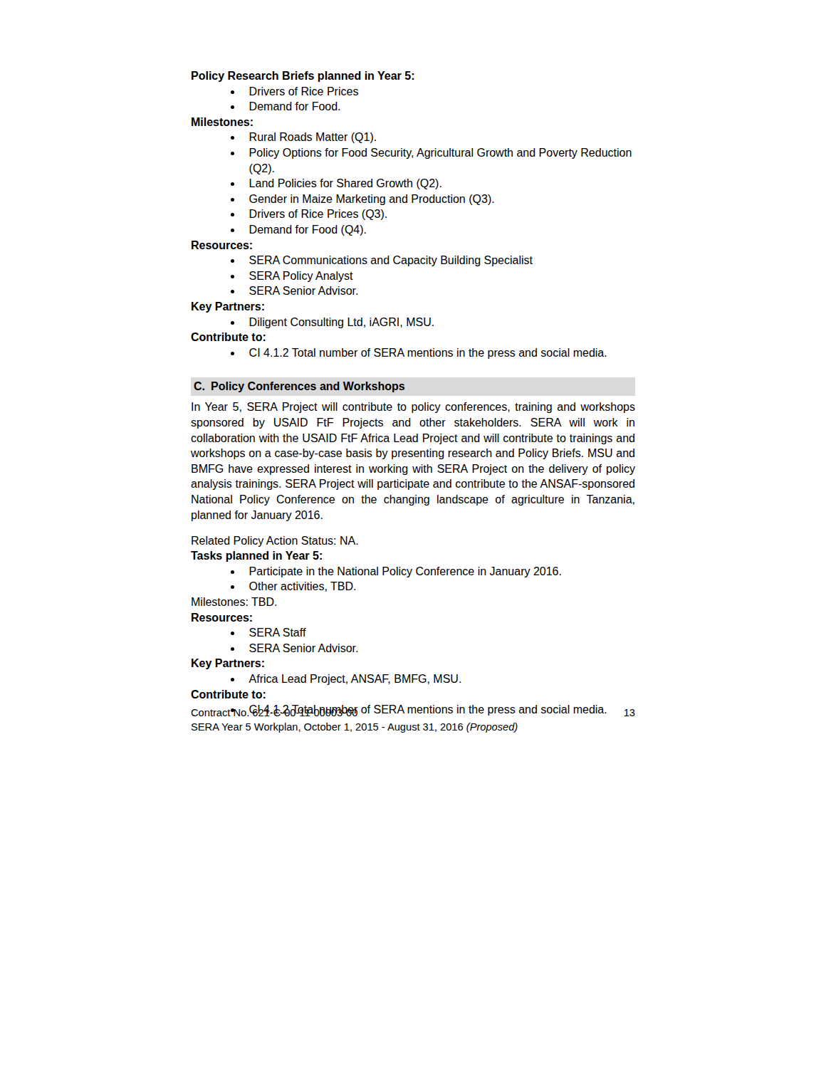Policy Research Briefs planned in Year 5:
Drivers of Rice Prices
Demand for Food.
Milestones:
Rural Roads Matter (Q1).
Policy Options for Food Security, Agricultural Growth and Poverty Reduction (Q2).
Land Policies for Shared Growth (Q2).
Gender in Maize Marketing and Production (Q3).
Drivers of Rice Prices (Q3).
Demand for Food (Q4).
Resources:
SERA Communications and Capacity Building Specialist
SERA Policy Analyst
SERA Senior Advisor.
Key Partners:
Diligent Consulting Ltd, iAGRI, MSU.
Contribute to:
CI 4.1.2 Total number of SERA mentions in the press and social media.
C. Policy Conferences and Workshops
In Year 5, SERA Project will contribute to policy conferences, training and workshops sponsored by USAID FtF Projects and other stakeholders. SERA will work in collaboration with the USAID FtF Africa Lead Project and will contribute to trainings and workshops on a case-by-case basis by presenting research and Policy Briefs. MSU and BMFG have expressed interest in working with SERA Project on the delivery of policy analysis trainings. SERA Project will participate and contribute to the ANSAF-sponsored National Policy Conference on the changing landscape of agriculture in Tanzania, planned for January 2016.
Related Policy Action Status: NA.
Tasks planned in Year 5:
Participate in the National Policy Conference in January 2016.
Other activities, TBD.
Milestones: TBD.
Resources:
SERA Staff
SERA Senior Advisor.
Key Partners:
Africa Lead Project, ANSAF, BMFG, MSU.
Contribute to:
CI 4.1.2 Total number of SERA mentions in the press and social media.
Contract No. 621-C-00-11-00003-00 13
SERA Year 5 Workplan, October 1, 2015 - August 31, 2016 (Proposed)